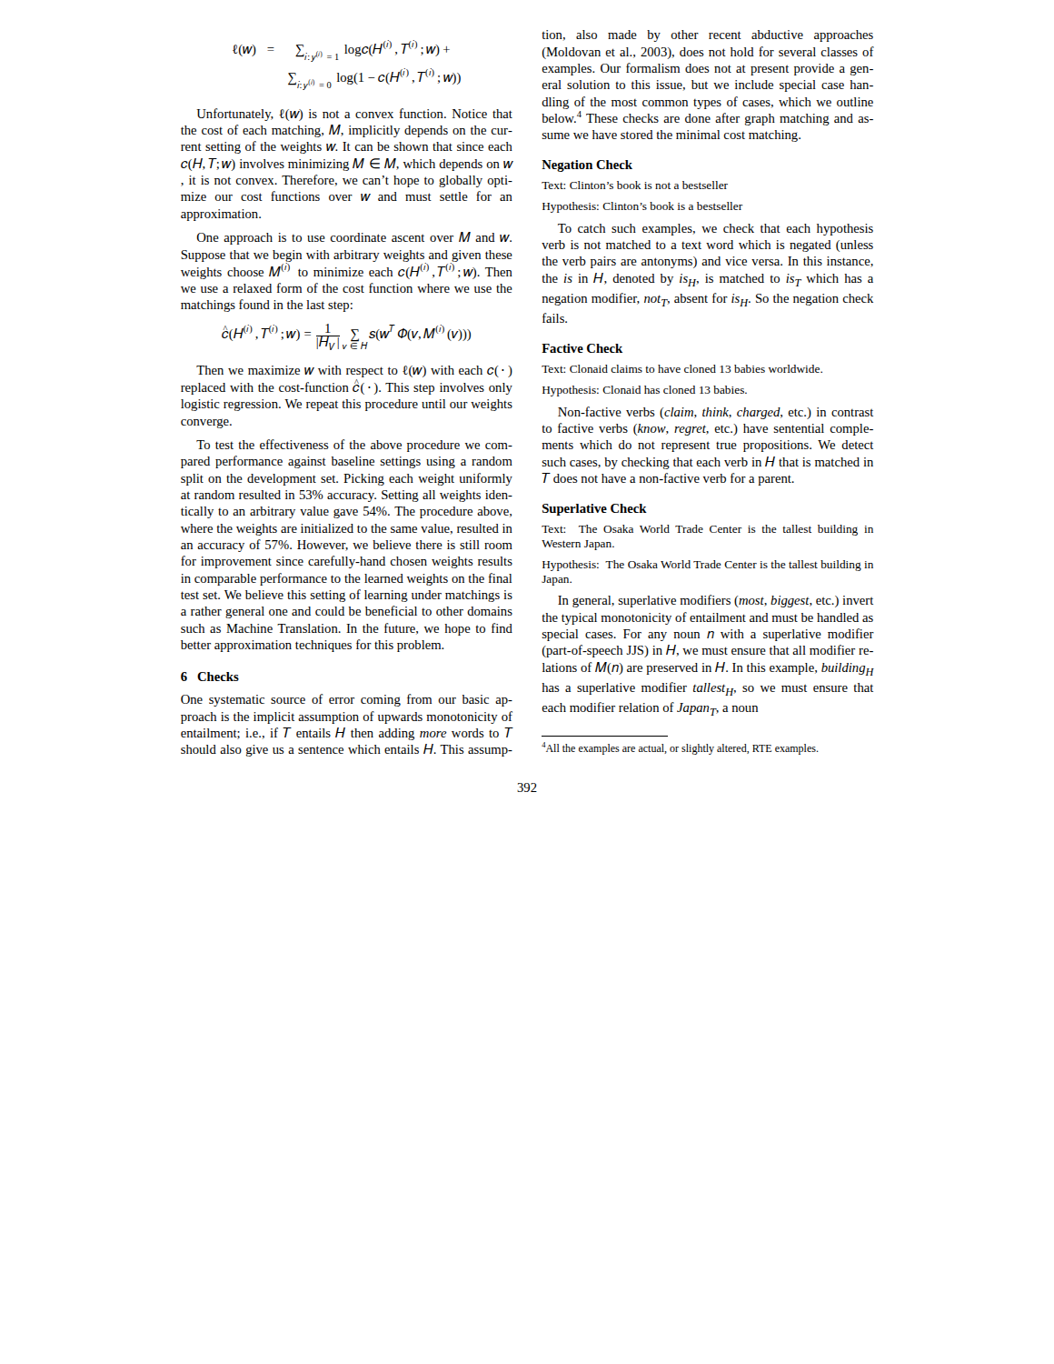ℓ(w) = ∑ i:y(i)=1 log⁡c(H(i),T(i);w)+ ∑ i:y(i)=0 log⁡(1−c(H(i),T(i);w))
Unfortunately, ℓ(w) is not a convex function. Notice that the cost of each matching, M, implicitly depends on the current setting of the weights w. It can be shown that since each c(H,T;w) involves minimizing M∈M, which depends on w, it is not convex. Therefore, we can’t hope to globally optimize our cost functions over w and must settle for an approximation.
One approach is to use coordinate ascent over M and w. Suppose that we begin with arbitrary weights and given these weights choose M(i) to minimize each c(H(i),T(i);w). Then we use a relaxed form of the cost function where we use the matchings found in the last step:
c^ (H(i),T(i);w) = 1|HV| ∑v∈H s(wTΦ(v,M(i)(v)))
Then we maximize w with respect to ℓ(w) with each c(⋅) replaced with the cost-function c^(⋅). This step involves only logistic regression. We repeat this procedure until our weights converge.
To test the effectiveness of the above procedure we compared performance against baseline settings using a random split on the development set. Picking each weight uniformly at random resulted in 53% accuracy. Setting all weights identically to an arbitrary value gave 54%. The procedure above, where the weights are initialized to the same value, resulted in an accuracy of 57%. However, we believe there is still room for improvement since carefully-hand chosen weights results in comparable performance to the learned weights on the final test set. We believe this setting of learning under matchings is a rather general one and could be beneficial to other domains such as Machine Translation. In the future, we hope to find better approximation techniques for this problem.
6 Checks
One systematic source of error coming from our basic approach is the implicit assumption of upwards monotonicity of entailment; i.e., if T entails H then adding more words to T should also give us a sentence which entails H. This assumption, also made by other recent abductive approaches (Moldovan et al., 2003), does not hold for several classes of examples. Our formalism does not at present provide a general solution to this issue, but we include special case handling of the most common types of cases, which we outline below.4 These checks are done after graph matching and assume we have stored the minimal cost matching.
Negation Check
Text: Clinton’s book is not a bestseller
Hypothesis: Clinton’s book is a bestseller
To catch such examples, we check that each hypothesis verb is not matched to a text word which is negated (unless the verb pairs are antonyms) and vice versa. In this instance, the is in H, denoted by isH, is matched to isT which has a negation modifier, notT, absent for isH. So the negation check fails.
Factive Check
Text: Clonaid claims to have cloned 13 babies worldwide.
Hypothesis: Clonaid has cloned 13 babies.
Non-factive verbs (claim, think, charged, etc.) in contrast to factive verbs (know, regret, etc.) have sentential complements which do not represent true propositions. We detect such cases, by checking that each verb in H that is matched in T does not have a non-factive verb for a parent.
Superlative Check
Text: The Osaka World Trade Center is the tallest building in Western Japan.
Hypothesis: The Osaka World Trade Center is the tallest building in Japan.
In general, superlative modifiers (most, biggest, etc.) invert the typical monotonicity of entailment and must be handled as special cases. For any noun n with a superlative modifier (part-of-speech JJS) in H, we must ensure that all modifier relations of M(n) are preserved in H. In this example, buildingH has a superlative modifier tallestH, so we must ensure that each modifier relation of JapanT, a noun
4All the examples are actual, or slightly altered, RTE examples.
392